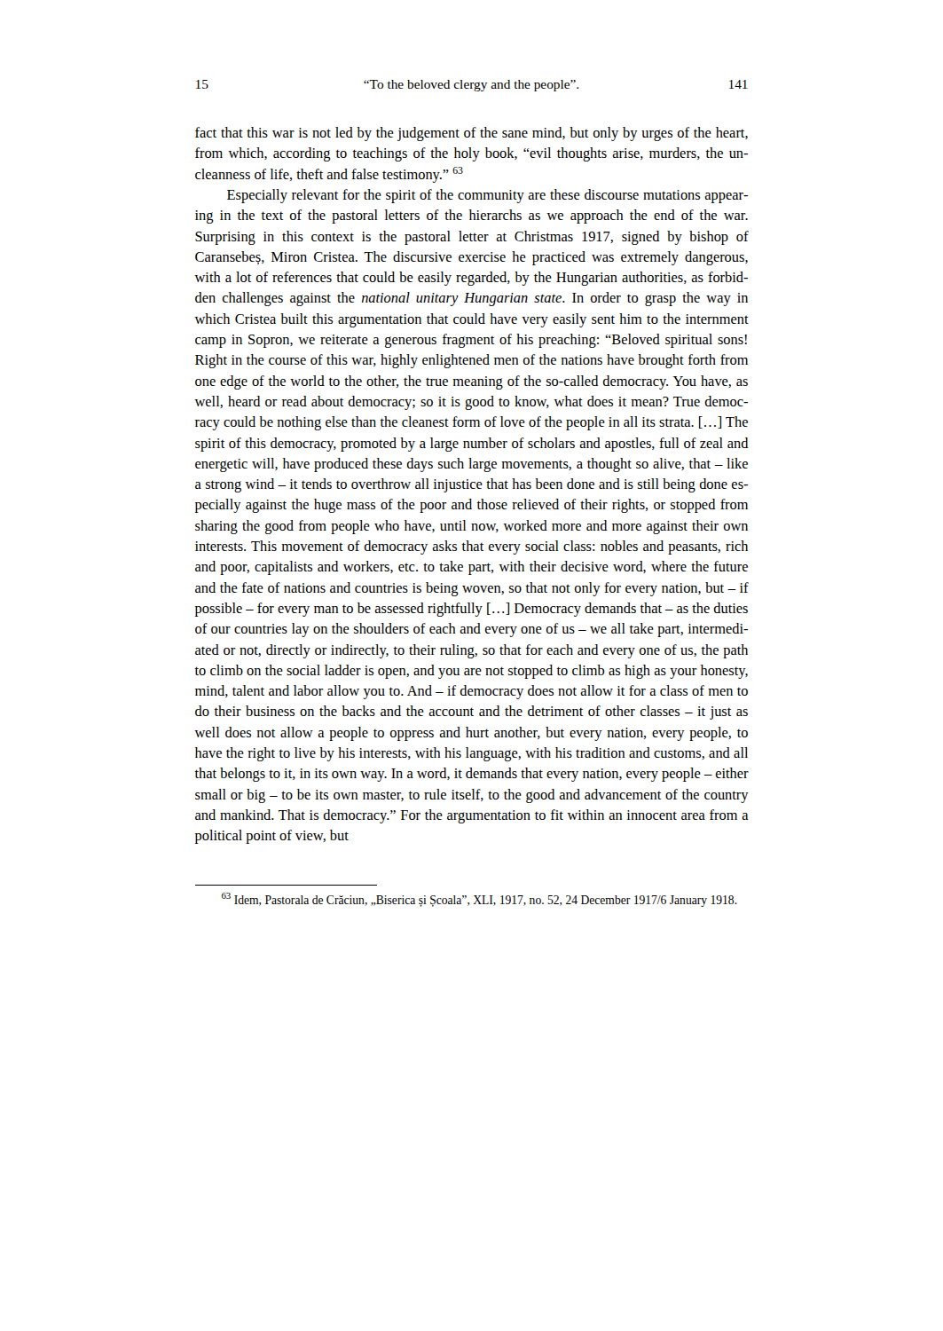15
“To the beloved clergy and the people”.
141
fact that this war is not led by the judgement of the sane mind, but only by urges of the heart, from which, according to teachings of the holy book, “evil thoughts arise, murders, the uncleanness of life, theft and false testimony.” 63
Especially relevant for the spirit of the community are these discourse mutations appearing in the text of the pastoral letters of the hierarchs as we approach the end of the war. Surprising in this context is the pastoral letter at Christmas 1917, signed by bishop of Caransebeș, Miron Cristea. The discursive exercise he practiced was extremely dangerous, with a lot of references that could be easily regarded, by the Hungarian authorities, as forbidden challenges against the national unitary Hungarian state. In order to grasp the way in which Cristea built this argumentation that could have very easily sent him to the internment camp in Sopron, we reiterate a generous fragment of his preaching: “Beloved spiritual sons! Right in the course of this war, highly enlightened men of the nations have brought forth from one edge of the world to the other, the true meaning of the so-called democracy. You have, as well, heard or read about democracy; so it is good to know, what does it mean? True democracy could be nothing else than the cleanest form of love of the people in all its strata. […] The spirit of this democracy, promoted by a large number of scholars and apostles, full of zeal and energetic will, have produced these days such large movements, a thought so alive, that – like a strong wind – it tends to overthrow all injustice that has been done and is still being done especially against the huge mass of the poor and those relieved of their rights, or stopped from sharing the good from people who have, until now, worked more and more against their own interests. This movement of democracy asks that every social class: nobles and peasants, rich and poor, capitalists and workers, etc. to take part, with their decisive word, where the future and the fate of nations and countries is being woven, so that not only for every nation, but – if possible – for every man to be assessed rightfully […] Democracy demands that – as the duties of our countries lay on the shoulders of each and every one of us – we all take part, intermediated or not, directly or indirectly, to their ruling, so that for each and every one of us, the path to climb on the social ladder is open, and you are not stopped to climb as high as your honesty, mind, talent and labor allow you to. And – if democracy does not allow it for a class of men to do their business on the backs and the account and the detriment of other classes – it just as well does not allow a people to oppress and hurt another, but every nation, every people, to have the right to live by his interests, with his language, with his tradition and customs, and all that belongs to it, in its own way. In a word, it demands that every nation, every people – either small or big – to be its own master, to rule itself, to the good and advancement of the country and mankind. That is democracy.” For the argumentation to fit within an innocent area from a political point of view, but
63 Idem, Pastorala de Crăciun, „Biserica și Școala”, XLI, 1917, no. 52, 24 December 1917/6 January 1918.